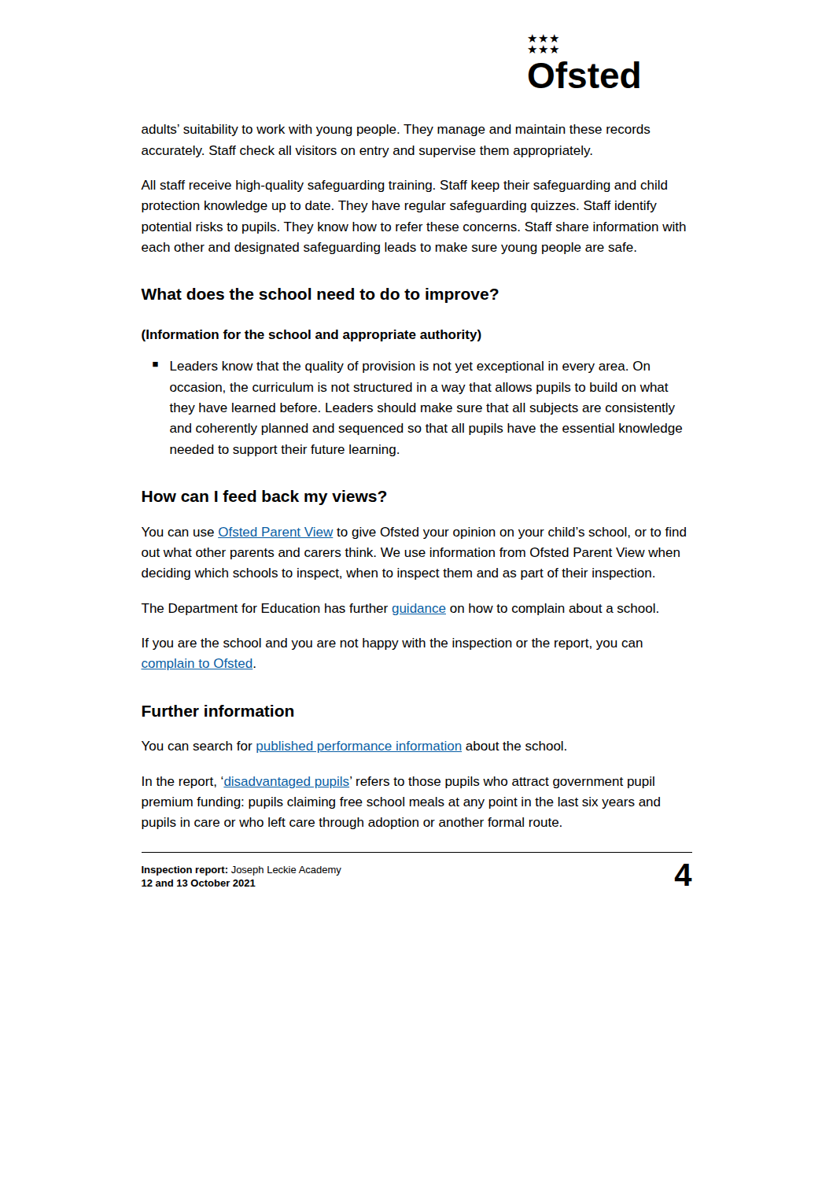★★★ ★★★ Ofsted
adults’ suitability to work with young people. They manage and maintain these records accurately. Staff check all visitors on entry and supervise them appropriately.
All staff receive high-quality safeguarding training. Staff keep their safeguarding and child protection knowledge up to date. They have regular safeguarding quizzes. Staff identify potential risks to pupils. They know how to refer these concerns. Staff share information with each other and designated safeguarding leads to make sure young people are safe.
What does the school need to do to improve?
(Information for the school and appropriate authority)
Leaders know that the quality of provision is not yet exceptional in every area. On occasion, the curriculum is not structured in a way that allows pupils to build on what they have learned before. Leaders should make sure that all subjects are consistently and coherently planned and sequenced so that all pupils have the essential knowledge needed to support their future learning.
How can I feed back my views?
You can use Ofsted Parent View to give Ofsted your opinion on your child’s school, or to find out what other parents and carers think. We use information from Ofsted Parent View when deciding which schools to inspect, when to inspect them and as part of their inspection.
The Department for Education has further guidance on how to complain about a school.
If you are the school and you are not happy with the inspection or the report, you can complain to Ofsted.
Further information
You can search for published performance information about the school.
In the report, ‘disadvantaged pupils’ refers to those pupils who attract government pupil premium funding: pupils claiming free school meals at any point in the last six years and pupils in care or who left care through adoption or another formal route.
Inspection report: Joseph Leckie Academy
12 and 13 October 2021
4